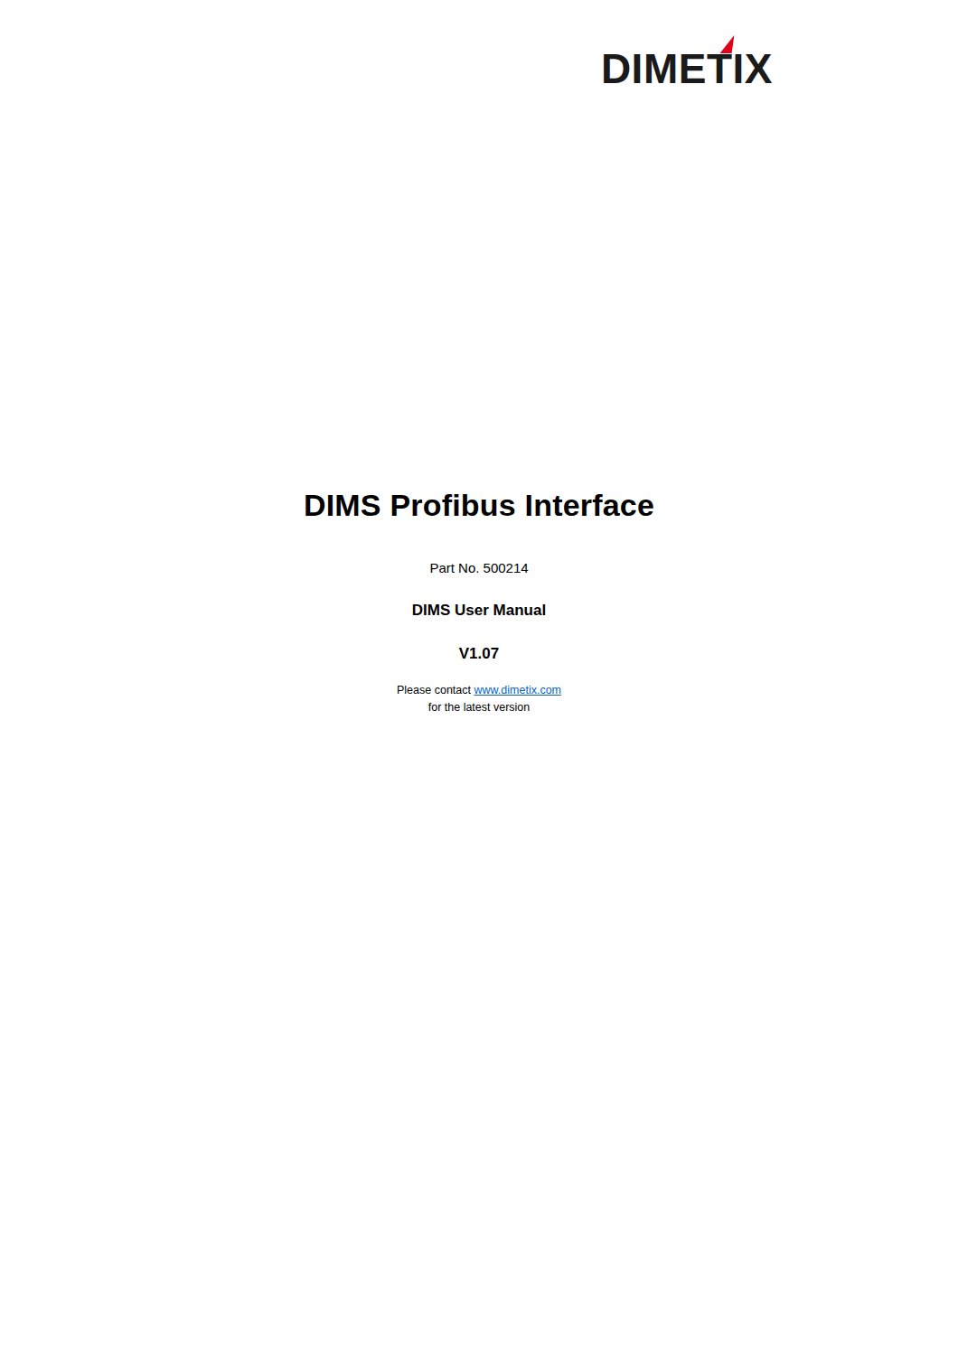DIMETIX
DIMS Profibus Interface
Part No. 500214
DIMS User Manual
V1.07
Please contact www.dimetix.com
for the latest version